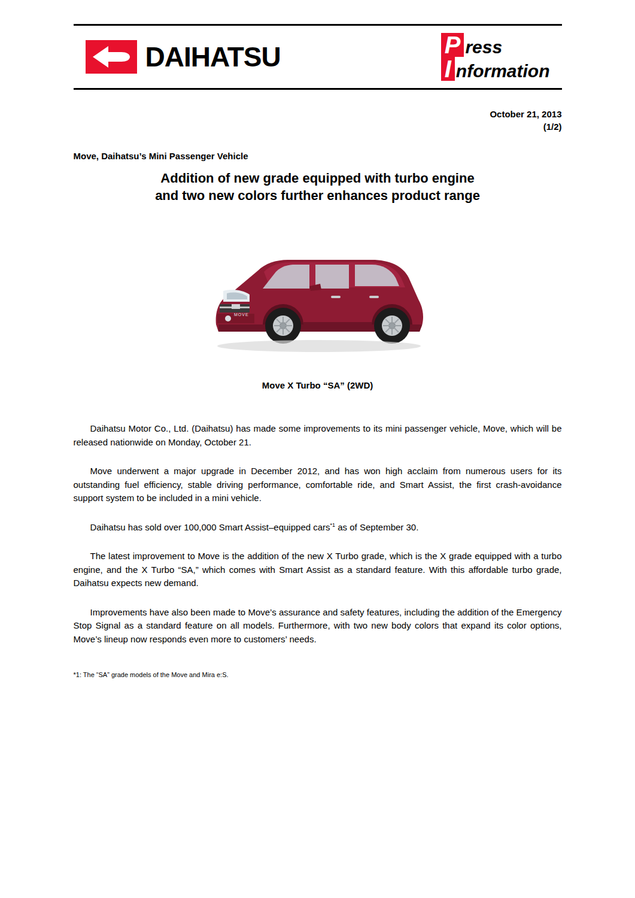DAIHATSU
Press
Information
October 21, 2013
(1/2)
Move, Daihatsu’s Mini Passenger Vehicle
Addition of new grade equipped with turbo engine
and two new colors further enhances product range
MOVE
Move X Turbo “SA” (2WD)
Daihatsu Motor Co., Ltd. (Daihatsu) has made some improvements to its mini passenger vehicle, Move, which will be released nationwide on Monday, October 21.
Move underwent a major upgrade in December 2012, and has won high acclaim from numerous users for its outstanding fuel efficiency, stable driving performance, comfortable ride, and Smart Assist, the first crash-avoidance support system to be included in a mini vehicle.
Daihatsu has sold over 100,000 Smart Assist–equipped cars*1 as of September 30.
The latest improvement to Move is the addition of the new X Turbo grade, which is the X grade equipped with a turbo engine, and the X Turbo “SA,” which comes with Smart Assist as a standard feature. With this affordable turbo grade, Daihatsu expects new demand.
Improvements have also been made to Move’s assurance and safety features, including the addition of the Emergency Stop Signal as a standard feature on all models. Furthermore, with two new body colors that expand its color options, Move’s lineup now responds even more to customers’ needs.
*1: The “SA” grade models of the Move and Mira e:S.